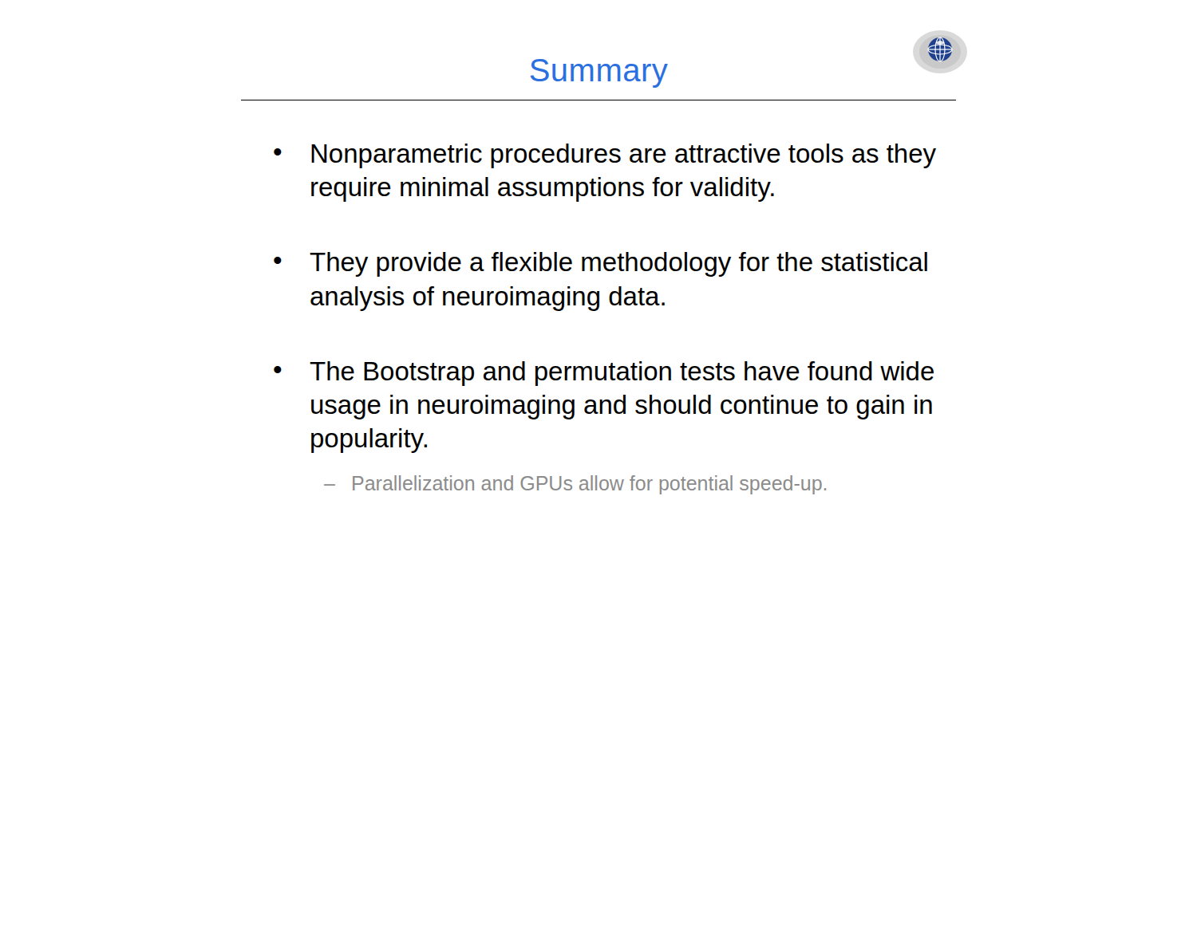Summary
Nonparametric procedures are attractive tools as they require minimal assumptions for validity.
They provide a flexible methodology for the statistical analysis of neuroimaging data.
The Bootstrap and permutation tests have found wide usage in neuroimaging and should continue to gain in popularity.
Parallelization and GPUs allow for potential speed-up.